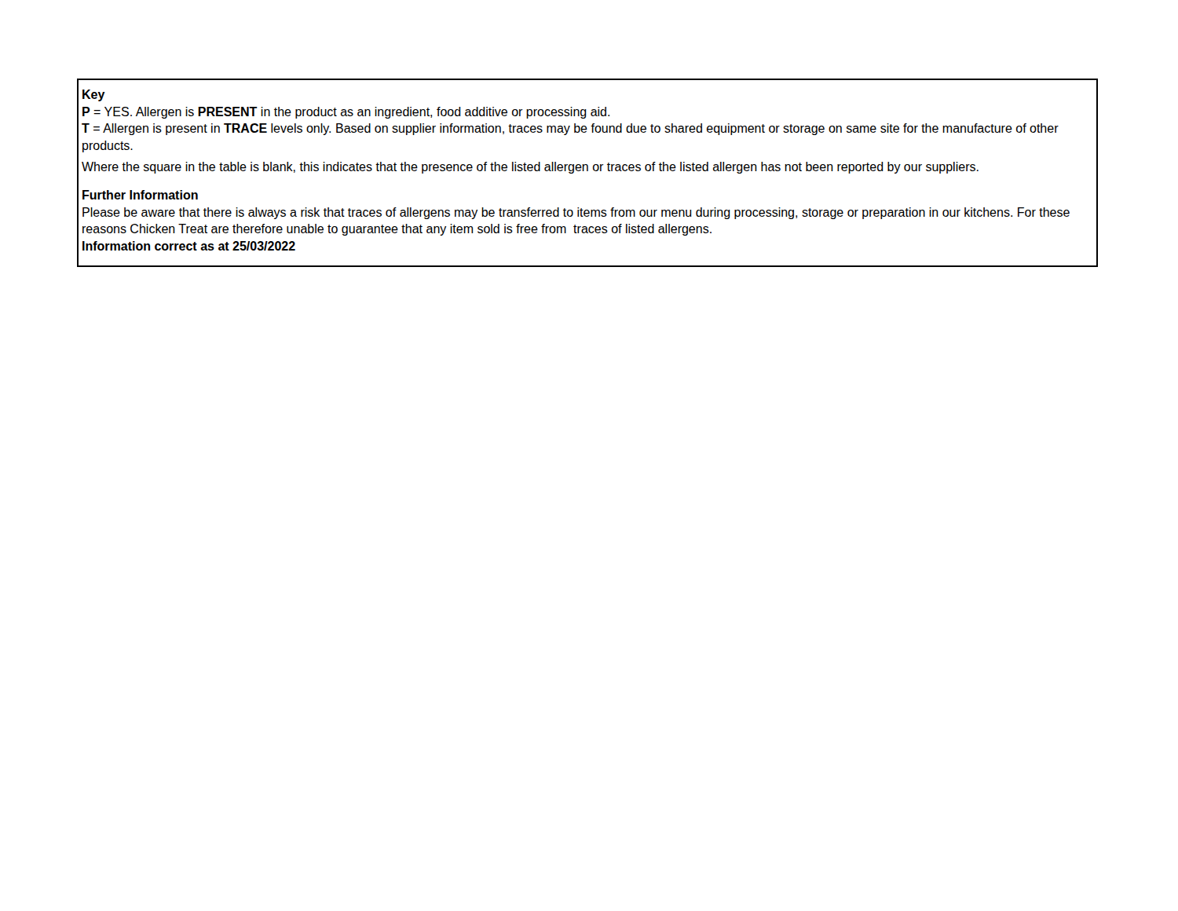Key
P = YES. Allergen is PRESENT in the product as an ingredient, food additive or processing aid.
T = Allergen is present in TRACE levels only. Based on supplier information, traces may be found due to shared equipment or storage on same site for the manufacture of other products.
Where the square in the table is blank, this indicates that the presence of the listed allergen or traces of the listed allergen has not been reported by our suppliers.
Further Information
Please be aware that there is always a risk that traces of allergens may be transferred to items from our menu during processing, storage or preparation in our kitchens. For these reasons Chicken Treat are therefore unable to guarantee that any item sold is free from traces of listed allergens.
Information correct as at 25/03/2022